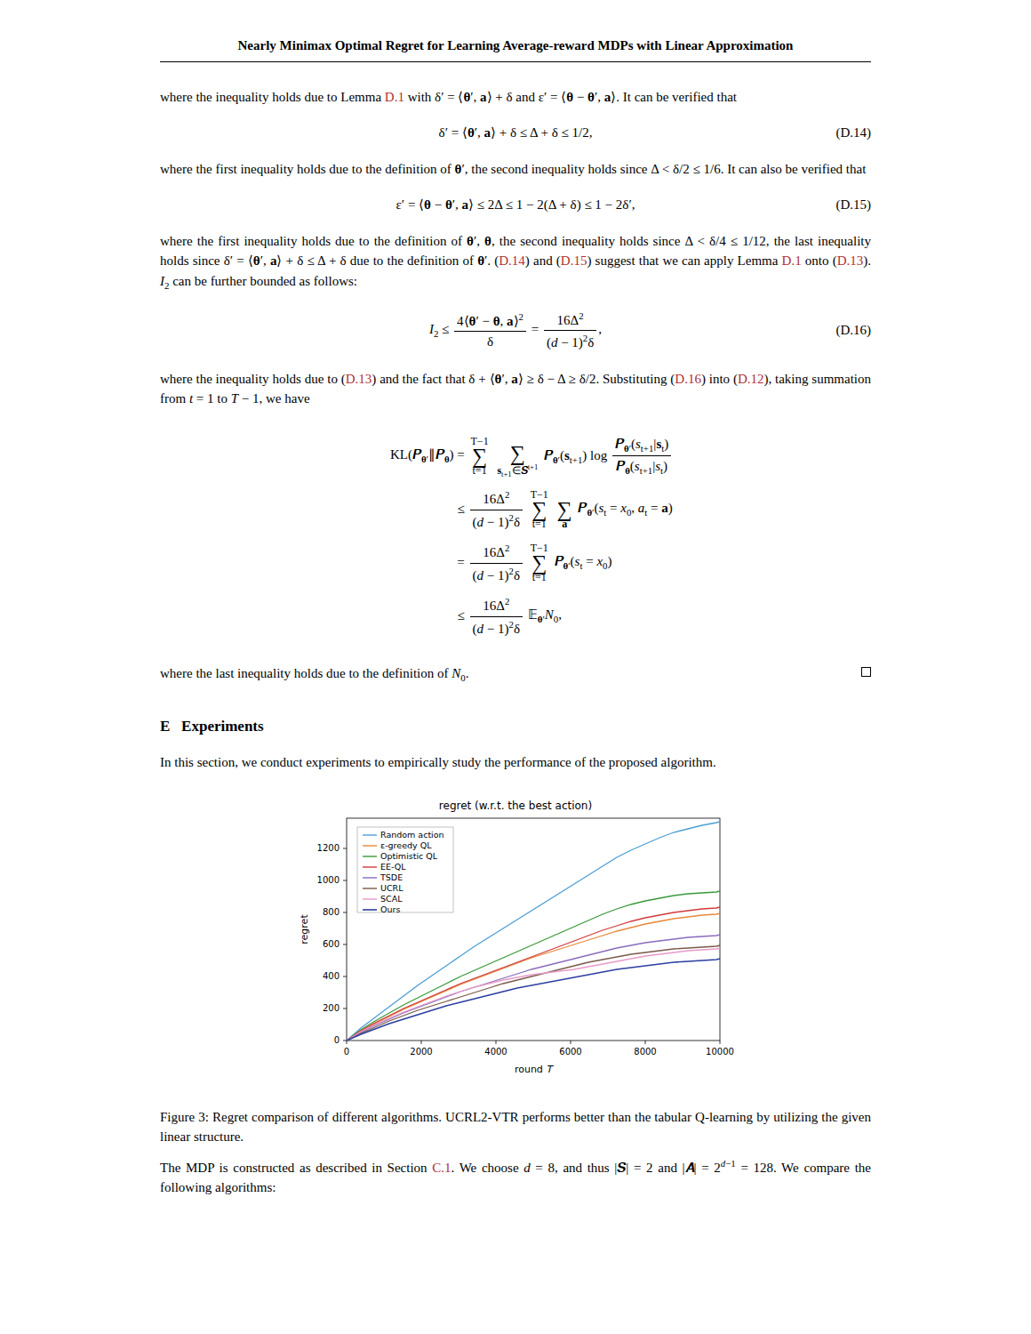Nearly Minimax Optimal Regret for Learning Average-reward MDPs with Linear Approximation
where the inequality holds due to Lemma D.1 with δ′ = ⟨θ′, a⟩ + δ and ε′ = ⟨θ − θ′, a⟩. It can be verified that
δ′ = ⟨θ′, a⟩ + δ ≤ Δ + δ ≤ 1/2,
(D.14)
where the first inequality holds due to the definition of θ′, the second inequality holds since Δ < δ/2 ≤ 1/6. It can also be verified that
ε′ = ⟨θ − θ′, a⟩ ≤ 2Δ ≤ 1 − 2(Δ + δ) ≤ 1 − 2δ′,
(D.15)
where the first inequality holds due to the definition of θ′, θ, the second inequality holds since Δ < δ/4 ≤ 1/12, the last inequality holds since δ′ = ⟨θ′, a⟩ + δ ≤ Δ + δ due to the definition of θ′. (D.14) and (D.15) suggest that we can apply Lemma D.1 onto (D.13). I2 can be further bounded as follows:
I2 ≤ 4⟨θ′ − θ, a⟩2 δ = 16Δ2(d − 1)2δ,
(D.16)
where the inequality holds due to (D.13) and the fact that δ + ⟨θ′, a⟩ ≥ δ − Δ ≥ δ/2. Substituting (D.16) into (D.12), taking summation from t = 1 to T − 1, we have
KL(𝑷θ′∥𝑷θ) = T−1∑t=1 ∑st+1∈𝑺t+1 𝑷θ′(st+1) log 𝑷θ′(st+1|st) 𝑷θ(st+1|st) ≤ 16Δ2(d − 1)2δ T−1∑t=1 ∑a 𝑷θ′(st = x0, at = a) = 16Δ2(d − 1)2δ T−1∑t=1 𝑷θ′(st = x0) ≤ 16Δ2(d − 1)2δ 𝔼θ′N0,
where the last inequality holds due to the definition of N0.
E Experiments
In this section, we conduct experiments to empirically study the performance of the proposed algorithm.
regret (w.r.t. the best action) 0 200 400 600 800 1000 1200 0 2000 4000 6000 8000 10000 round T regret Random action ε-greedy QL Optimistic QL EE-QL TSDE UCRL SCAL Ours
Figure 3: Regret comparison of different algorithms. UCRL2-VTR performs better than the tabular Q-learning by utilizing the given linear structure.
The MDP is constructed as described in Section C.1. We choose d = 8, and thus |𝑺| = 2 and |𝑨| = 2d−1 = 128. We compare the following algorithms: